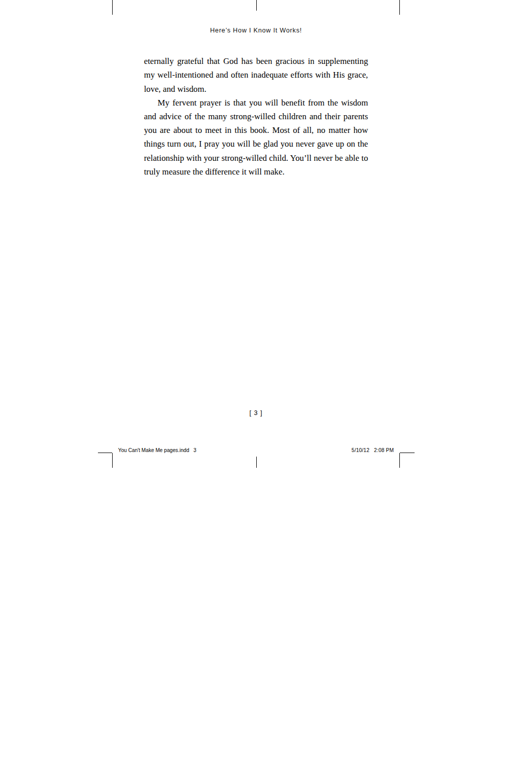Here’s How I Know It Works!
eternally grateful that God has been gracious in supplementing my well-intentioned and often inadequate efforts with His grace, love, and wisdom.
My fervent prayer is that you will benefit from the wisdom and advice of the many strong-willed children and their parents you are about to meet in this book. Most of all, no matter how things turn out, I pray you will be glad you never gave up on the relationship with your strong-willed child. You’ll never be able to truly measure the difference it will make.
[ 3 ]
You Can't Make Me pages.indd 3 5/10/12 2:08 PM